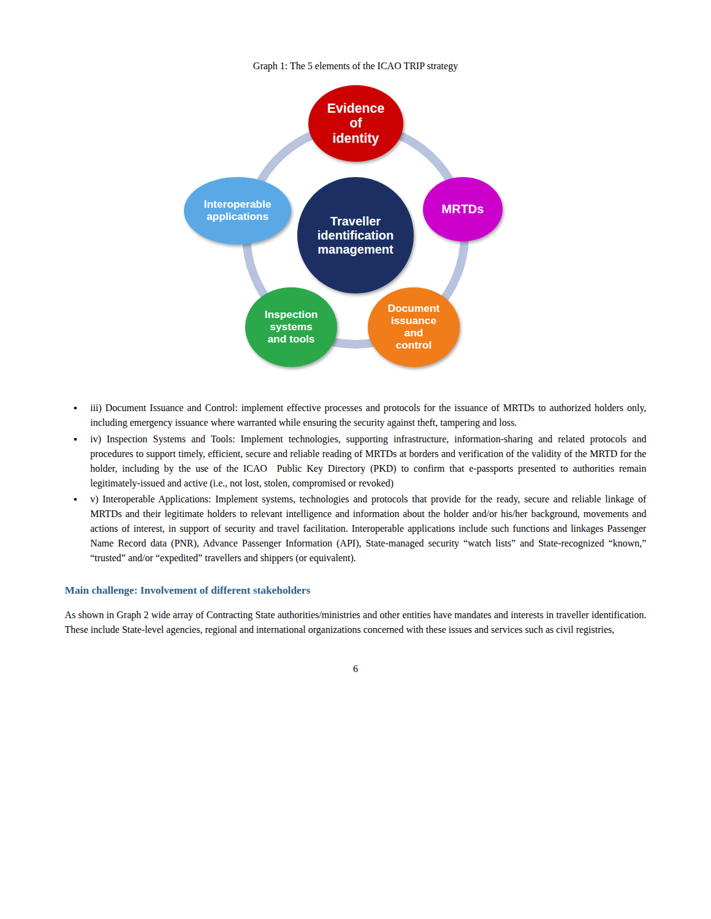Graph 1: The 5 elements of the ICAO TRIP strategy
Evidence
of
identity
Interoperable
applications
Traveller
identification
management
MRTDs
Inspection
systems
and tools
Document
issuance
and
control
iii) Document Issuance and Control: implement effective processes and protocols for the issuance of MRTDs to authorized holders only, including emergency issuance where warranted while ensuring the security against theft, tampering and loss.
iv) Inspection Systems and Tools: Implement technologies, supporting infrastructure, information-sharing and related protocols and procedures to support timely, efficient, secure and reliable reading of MRTDs at borders and verification of the validity of the MRTD for the holder, including by the use of the ICAO Public Key Directory (PKD) to confirm that e-passports presented to authorities remain legitimately-issued and active (i.e., not lost, stolen, compromised or revoked)
v) Interoperable Applications: Implement systems, technologies and protocols that provide for the ready, secure and reliable linkage of MRTDs and their legitimate holders to relevant intelligence and information about the holder and/or his/her background, movements and actions of interest, in support of security and travel facilitation. Interoperable applications include such functions and linkages Passenger Name Record data (PNR), Advance Passenger Information (API), State-managed security “watch lists” and State-recognized “known,” “trusted” and/or “expedited” travellers and shippers (or equivalent).
Main challenge: Involvement of different stakeholders
As shown in Graph 2 wide array of Contracting State authorities/ministries and other entities have mandates and interests in traveller identification. These include State-level agencies, regional and international organizations concerned with these issues and services such as civil registries,
6